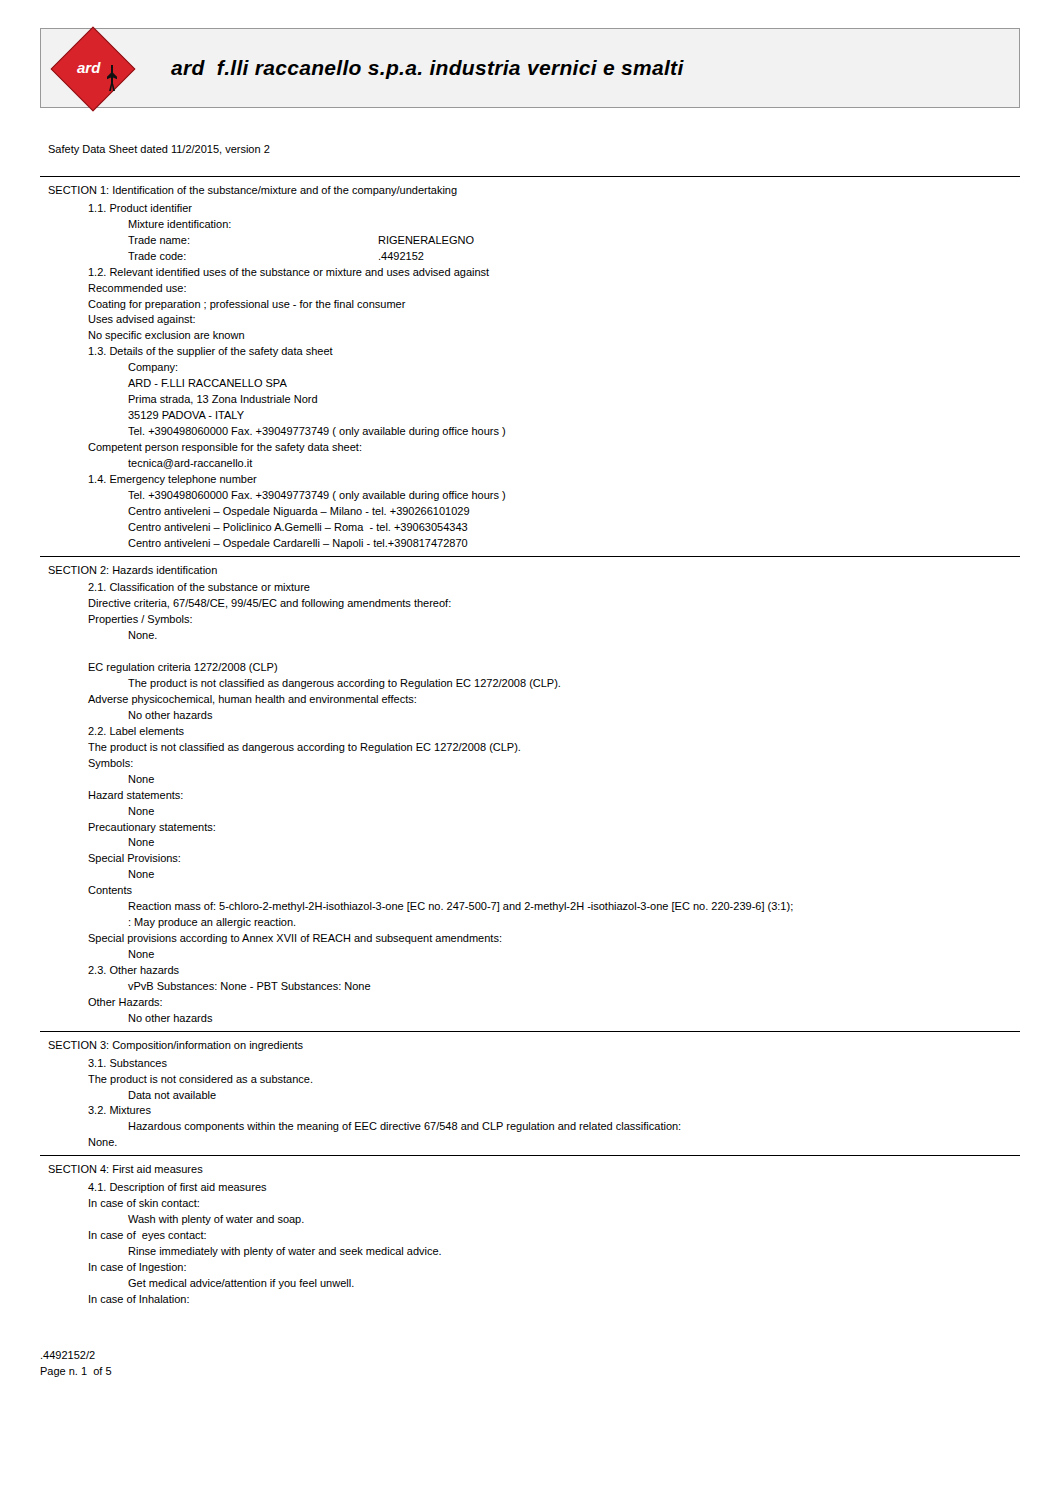ard
ard f.lli raccanello s.p.a. industria vernici e smalti
Safety Data Sheet dated 11/2/2015, version 2
SECTION 1: Identification of the substance/mixture and of the company/undertaking
1.1. Product identifier
Mixture identification:
Trade name: RIGENERALEGNO
Trade code:.4492152
1.2. Relevant identified uses of the substance or mixture and uses advised against
Recommended use:
Coating for preparation ; professional use - for the final consumer
Uses advised against:
No specific exclusion are known
1.3. Details of the supplier of the safety data sheet
Company:
ARD - F.LLI RACCANELLO SPA
Prima strada, 13 Zona Industriale Nord
35129 PADOVA - ITALY
Tel. +390498060000 Fax. +39049773749 ( only available during office hours )
Competent person responsible for the safety data sheet:
tecnica@ard-raccanello.it
1.4. Emergency telephone number
Tel. +390498060000 Fax. +39049773749 ( only available during office hours )
Centro antiveleni – Ospedale Niguarda – Milano - tel. +390266101029
Centro antiveleni – Policlinico A.Gemelli – Roma - tel. +39063054343
Centro antiveleni – Ospedale Cardarelli – Napoli - tel.+390817472870
SECTION 2: Hazards identification
2.1. Classification of the substance or mixture
Directive criteria, 67/548/CE, 99/45/EC and following amendments thereof:
Properties / Symbols:
None.
EC regulation criteria 1272/2008 (CLP)
The product is not classified as dangerous according to Regulation EC 1272/2008 (CLP).
Adverse physicochemical, human health and environmental effects:
No other hazards
2.2. Label elements
The product is not classified as dangerous according to Regulation EC 1272/2008 (CLP).
Symbols:
None
Hazard statements:
None
Precautionary statements:
None
Special Provisions:
None
Contents
Reaction mass of: 5-chloro-2-methyl-2H-isothiazol-3-one [EC no. 247-500-7] and 2-methyl-2H -isothiazol-3-one [EC no. 220-239-6] (3:1);
: May produce an allergic reaction.
Special provisions according to Annex XVII of REACH and subsequent amendments:
None
2.3. Other hazards
vPvB Substances: None - PBT Substances: None
Other Hazards:
No other hazards
SECTION 3: Composition/information on ingredients
3.1. Substances
The product is not considered as a substance.
Data not available
3.2. Mixtures
Hazardous components within the meaning of EEC directive 67/548 and CLP regulation and related classification:
None.
SECTION 4: First aid measures
4.1. Description of first aid measures
In case of skin contact:
Wash with plenty of water and soap.
In case of eyes contact:
Rinse immediately with plenty of water and seek medical advice.
In case of Ingestion:
Get medical advice/attention if you feel unwell.
In case of Inhalation:
.4492152/2
Page n. 1 of 5